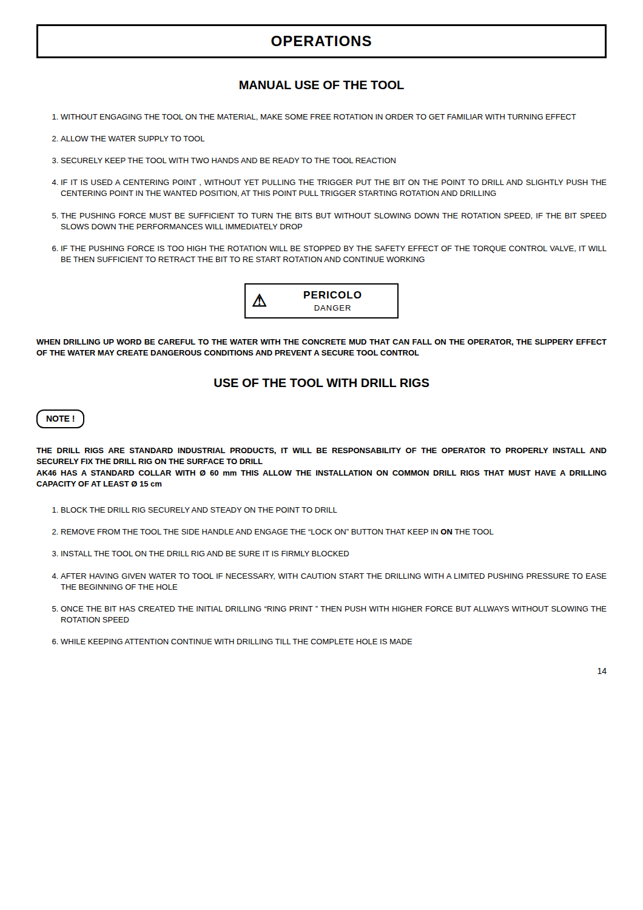OPERATIONS
MANUAL USE OF THE TOOL
WITHOUT ENGAGING THE TOOL ON THE MATERIAL, MAKE SOME FREE ROTATION IN ORDER TO GET FAMILIAR WITH TURNING EFFECT
ALLOW THE WATER SUPPLY TO TOOL
SECURELY KEEP THE TOOL WITH TWO HANDS AND BE READY TO THE TOOL REACTION
IF IT IS USED A CENTERING POINT , WITHOUT YET PULLING THE TRIGGER PUT THE BIT ON THE POINT TO DRILL AND SLIGHTLY PUSH THE CENTERING POINT IN THE WANTED POSITION, AT THIS POINT PULL TRIGGER STARTING ROTATION AND DRILLING
THE PUSHING FORCE MUST BE SUFFICIENT TO TURN THE BITS BUT WITHOUT SLOWING DOWN THE ROTATION SPEED, IF THE BIT SPEED SLOWS DOWN THE PERFORMANCES WILL IMMEDIATELY DROP
IF THE PUSHING FORCE IS TOO HIGH THE ROTATION WILL BE STOPPED BY THE SAFETY EFFECT OF THE TORQUE CONTROL VALVE, IT WILL BE THEN SUFFICIENT TO RETRACT THE BIT TO RE START ROTATION AND CONTINUE WORKING
⚠
PERICOLO
DANGER
WHEN DRILLING UP WORD BE CAREFUL TO THE WATER WITH THE CONCRETE MUD THAT CAN FALL ON THE OPERATOR, THE SLIPPERY EFFECT OF THE WATER MAY CREATE DANGEROUS CONDITIONS AND PREVENT A SECURE TOOL CONTROL
USE OF THE TOOL WITH DRILL RIGS
NOTE !
THE DRILL RIGS ARE STANDARD INDUSTRIAL PRODUCTS, IT WILL BE RESPONSABILITY OF THE OPERATOR TO PROPERLY INSTALL AND SECURELY FIX THE DRILL RIG ON THE SURFACE TO DRILL
AK46 HAS A STANDARD COLLAR WITH Ø 60 mm THIS ALLOW THE INSTALLATION ON COMMON DRILL RIGS THAT MUST HAVE A DRILLING CAPACITY OF AT LEAST Ø 15 cm
BLOCK THE DRILL RIG SECURELY AND STEADY ON THE POINT TO DRILL
REMOVE FROM THE TOOL THE SIDE HANDLE AND ENGAGE THE “LOCK ON” BUTTON THAT KEEP IN ON THE TOOL
INSTALL THE TOOL ON THE DRILL RIG AND BE SURE IT IS FIRMLY BLOCKED
AFTER HAVING GIVEN WATER TO TOOL IF NECESSARY, WITH CAUTION START THE DRILLING WITH A LIMITED PUSHING PRESSURE TO EASE THE BEGINNING OF THE HOLE
ONCE THE BIT HAS CREATED THE INITIAL DRILLING “RING PRINT ” THEN PUSH WITH HIGHER FORCE BUT ALLWAYS WITHOUT SLOWING THE ROTATION SPEED
WHILE KEEPING ATTENTION CONTINUE WITH DRILLING TILL THE COMPLETE HOLE IS MADE
14